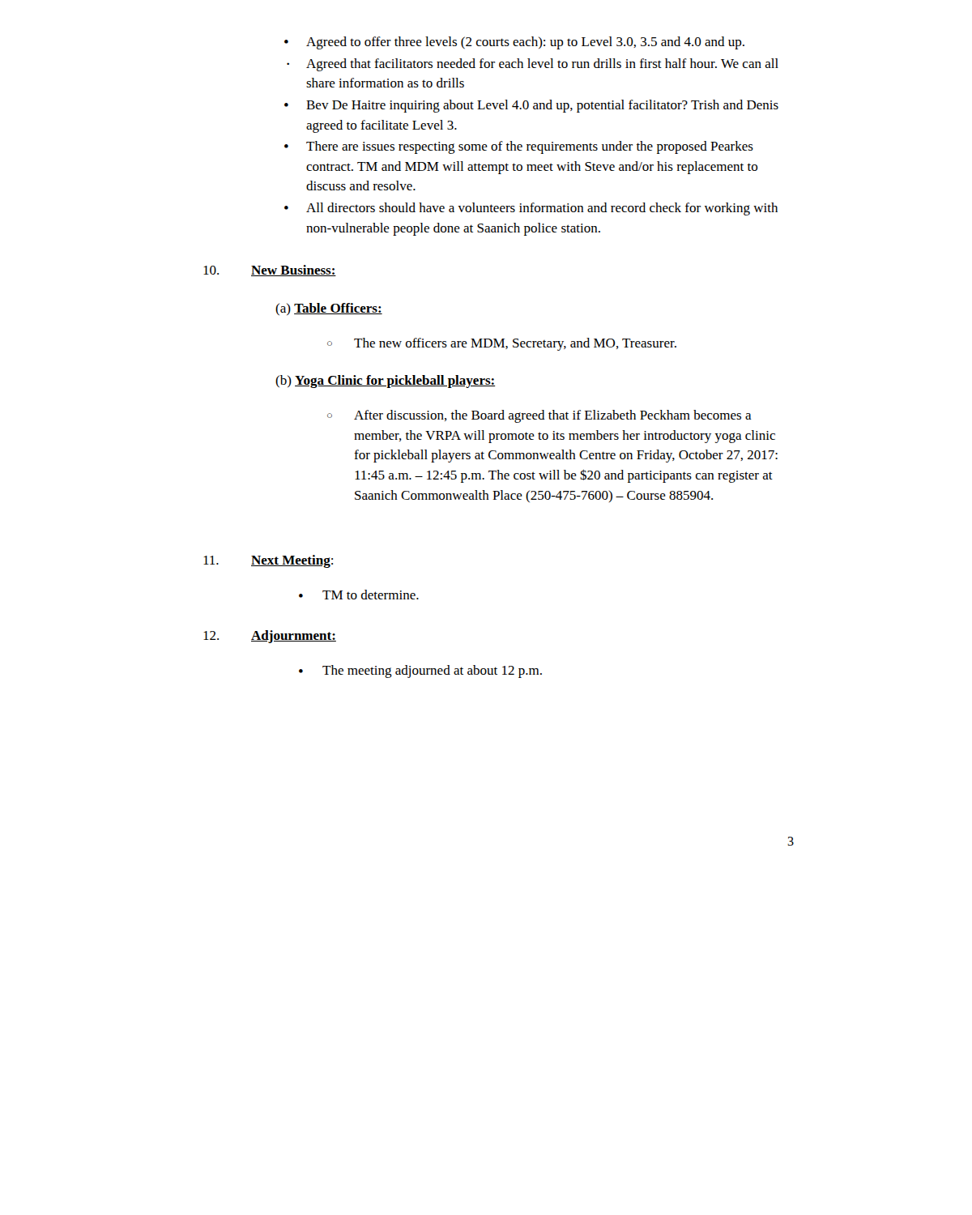Agreed to offer three levels (2 courts each): up to Level 3.0, 3.5 and 4.0 and up.
Agreed that facilitators needed for each level to run drills in first half hour. We can all share information as to drills
Bev De Haitre inquiring about Level 4.0 and up, potential facilitator? Trish and Denis agreed to facilitate Level 3.
There are issues respecting some of the requirements under the proposed Pearkes contract. TM and MDM will attempt to meet with Steve and/or his replacement to discuss and resolve.
All directors should have a volunteers information and record check for working with non-vulnerable people done at Saanich police station.
10.
New Business:
(a) Table Officers:
The new officers are MDM, Secretary, and MO, Treasurer.
(b) Yoga Clinic for pickleball players:
After discussion, the Board agreed that if Elizabeth Peckham becomes a member, the VRPA will promote to its members her introductory yoga clinic for pickleball players at Commonwealth Centre on Friday, October 27, 2017: 11:45 a.m. – 12:45 p.m. The cost will be $20 and participants can register at Saanich Commonwealth Place (250-475-7600) – Course 885904.
11.
Next Meeting:
TM to determine.
12.
Adjournment:
The meeting adjourned at about 12 p.m.
3